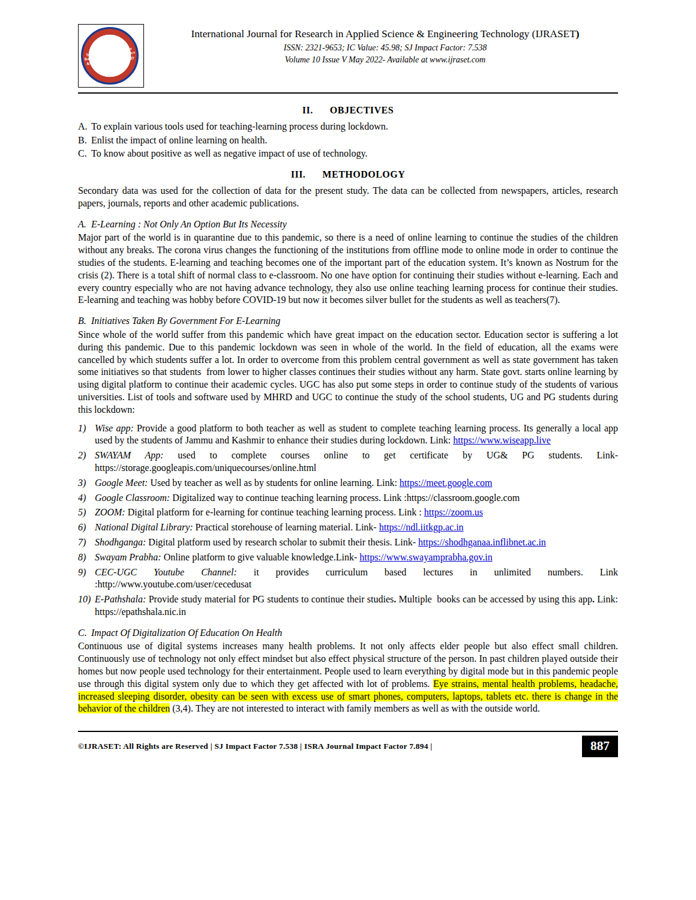International Journal for Research in Applied Science & Engineering Technology
International Journal for Research in Applied Science & Engineering Technology (IJRASET)
ISSN: 2321-9653; IC Value: 45.98; SJ Impact Factor: 7.538
Volume 10 Issue V May 2022- Available at www.ijraset.com
II. OBJECTIVES
A. To explain various tools used for teaching-learning process during lockdown.
B. Enlist the impact of online learning on health.
C. To know about positive as well as negative impact of use of technology.
III. METHODOLOGY
Secondary data was used for the collection of data for the present study. The data can be collected from newspapers, articles, research papers, journals, reports and other academic publications.
A. E-Learning : Not Only An Option But Its Necessity
Major part of the world is in quarantine due to this pandemic, so there is a need of online learning to continue the studies of the children without any breaks. The corona virus changes the functioning of the institutions from offline mode to online mode in order to continue the studies of the students. E-learning and teaching becomes one of the important part of the education system. It’s known as Nostrum for the crisis (2). There is a total shift of normal class to e-classroom. No one have option for continuing their studies without e-learning. Each and every country especially who are not having advance technology, they also use online teaching learning process for continue their studies. E-learning and teaching was hobby before COVID-19 but now it becomes silver bullet for the students as well as teachers(7).
B. Initiatives Taken By Government For E-Learning
Since whole of the world suffer from this pandemic which have great impact on the education sector. Education sector is suffering a lot during this pandemic. Due to this pandemic lockdown was seen in whole of the world. In the field of education, all the exams were cancelled by which students suffer a lot. In order to overcome from this problem central government as well as state government has taken some initiatives so that students from lower to higher classes continues their studies without any harm. State govt. starts online learning by using digital platform to continue their academic cycles. UGC has also put some steps in order to continue study of the students of various universities. List of tools and software used by MHRD and UGC to continue the study of the school students, UG and PG students during this lockdown:
Wise app: Provide a good platform to both teacher as well as student to complete teaching learning process. Its generally a local app used by the students of Jammu and Kashmir to enhance their studies during lockdown. Link: https://www.wiseapp.live
SWAYAM App: used to complete courses online to get certificate by UG& PG students. Link- https://storage.googleapis.com/uniquecourses/online.html
Google Meet: Used by teacher as well as by students for online learning. Link: https://meet.google.com
Google Classroom: Digitalized way to continue teaching learning process. Link :https://classroom.google.com
ZOOM: Digital platform for e-learning for continue teaching learning process. Link : https://zoom.us
National Digital Library: Practical storehouse of learning material. Link- https://ndl.iitkgp.ac.in
Shodhganga: Digital platform used by research scholar to submit their thesis. Link- https://shodhganaa.inflibnet.ac.in
Swayam Prabha: Online platform to give valuable knowledge.Link- https://www.swayamprabha.gov.in
CEC-UGC Youtube Channel: it provides curriculum based lectures in unlimited numbers. Link :http://www.youtube.com/user/cecedusat
E-Pathshala: Provide study material for PG students to continue their studies. Multiple books can be accessed by using this app. Link: https://epathshala.nic.in
C. Impact Of Digitalization Of Education On Health
Continuous use of digital systems increases many health problems. It not only affects elder people but also effect small children. Continuously use of technology not only effect mindset but also effect physical structure of the person. In past children played outside their homes but now people used technology for their entertainment. People used to learn everything by digital mode but in this pandemic people use through this digital system only due to which they get affected with lot of problems. Eye strains, mental health problems, headache, increased sleeping disorder, obesity can be seen with excess use of smart phones, computers, laptops, tablets etc. there is change in the behavior of the children (3,4). They are not interested to interact with family members as well as with the outside world.
©IJRASET: All Rights are Reserved | SJ Impact Factor 7.538 | ISRA Journal Impact Factor 7.894 |
887